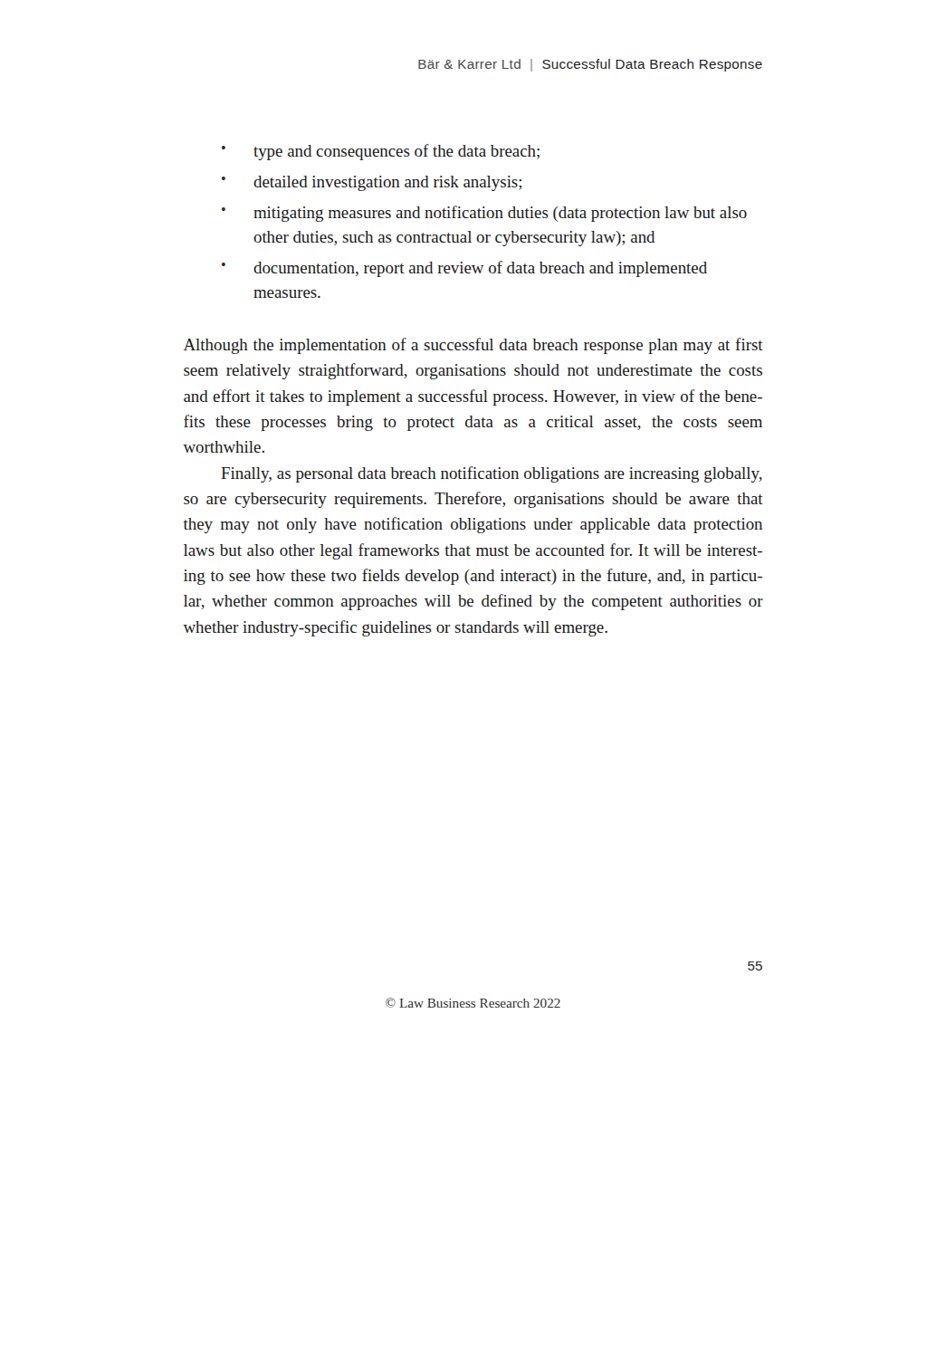Bär & Karrer Ltd|Successful Data Breach Response
type and consequences of the data breach;
detailed investigation and risk analysis;
mitigating measures and notification duties (data protection law but also other duties, such as contractual or cybersecurity law); and
documentation, report and review of data breach and implemented measures.
Although the implementation of a successful data breach response plan may at first seem relatively straightforward, organisations should not underestimate the costs and effort it takes to implement a successful process. However, in view of the benefits these processes bring to protect data as a critical asset, the costs seem worthwhile.
Finally, as personal data breach notification obligations are increasing globally, so are cybersecurity requirements. Therefore, organisations should be aware that they may not only have notification obligations under applicable data protection laws but also other legal frameworks that must be accounted for. It will be interesting to see how these two fields develop (and interact) in the future, and, in particular, whether common approaches will be defined by the competent authorities or whether industry-specific guidelines or standards will emerge.
55
© Law Business Research 2022